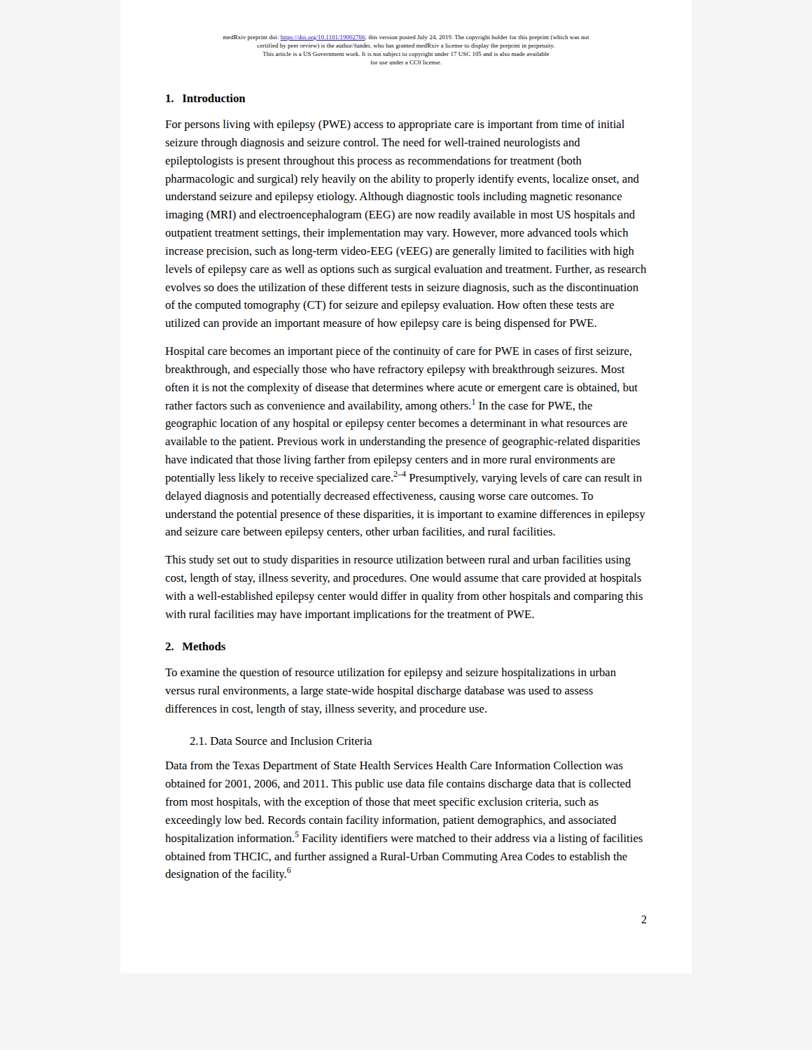medRxiv preprint doi: https://doi.org/10.1101/19002766; this version posted July 24, 2019. The copyright holder for this preprint (which was not certified by peer review) is the author/funder, who has granted medRxiv a license to display the preprint in perpetuity. This article is a US Government work. It is not subject to copyright under 17 USC 105 and is also made available for use under a CC0 license.
1. Introduction
For persons living with epilepsy (PWE) access to appropriate care is important from time of initial seizure through diagnosis and seizure control. The need for well-trained neurologists and epileptologists is present throughout this process as recommendations for treatment (both pharmacologic and surgical) rely heavily on the ability to properly identify events, localize onset, and understand seizure and epilepsy etiology. Although diagnostic tools including magnetic resonance imaging (MRI) and electroencephalogram (EEG) are now readily available in most US hospitals and outpatient treatment settings, their implementation may vary. However, more advanced tools which increase precision, such as long-term video-EEG (vEEG) are generally limited to facilities with high levels of epilepsy care as well as options such as surgical evaluation and treatment. Further, as research evolves so does the utilization of these different tests in seizure diagnosis, such as the discontinuation of the computed tomography (CT) for seizure and epilepsy evaluation. How often these tests are utilized can provide an important measure of how epilepsy care is being dispensed for PWE.
Hospital care becomes an important piece of the continuity of care for PWE in cases of first seizure, breakthrough, and especially those who have refractory epilepsy with breakthrough seizures. Most often it is not the complexity of disease that determines where acute or emergent care is obtained, but rather factors such as convenience and availability, among others.1 In the case for PWE, the geographic location of any hospital or epilepsy center becomes a determinant in what resources are available to the patient. Previous work in understanding the presence of geographic-related disparities have indicated that those living farther from epilepsy centers and in more rural environments are potentially less likely to receive specialized care.2–4 Presumptively, varying levels of care can result in delayed diagnosis and potentially decreased effectiveness, causing worse care outcomes. To understand the potential presence of these disparities, it is important to examine differences in epilepsy and seizure care between epilepsy centers, other urban facilities, and rural facilities.
This study set out to study disparities in resource utilization between rural and urban facilities using cost, length of stay, illness severity, and procedures. One would assume that care provided at hospitals with a well-established epilepsy center would differ in quality from other hospitals and comparing this with rural facilities may have important implications for the treatment of PWE.
2. Methods
To examine the question of resource utilization for epilepsy and seizure hospitalizations in urban versus rural environments, a large state-wide hospital discharge database was used to assess differences in cost, length of stay, illness severity, and procedure use.
2.1. Data Source and Inclusion Criteria
Data from the Texas Department of State Health Services Health Care Information Collection was obtained for 2001, 2006, and 2011. This public use data file contains discharge data that is collected from most hospitals, with the exception of those that meet specific exclusion criteria, such as exceedingly low bed. Records contain facility information, patient demographics, and associated hospitalization information.5 Facility identifiers were matched to their address via a listing of facilities obtained from THCIC, and further assigned a Rural-Urban Commuting Area Codes to establish the designation of the facility.6
2